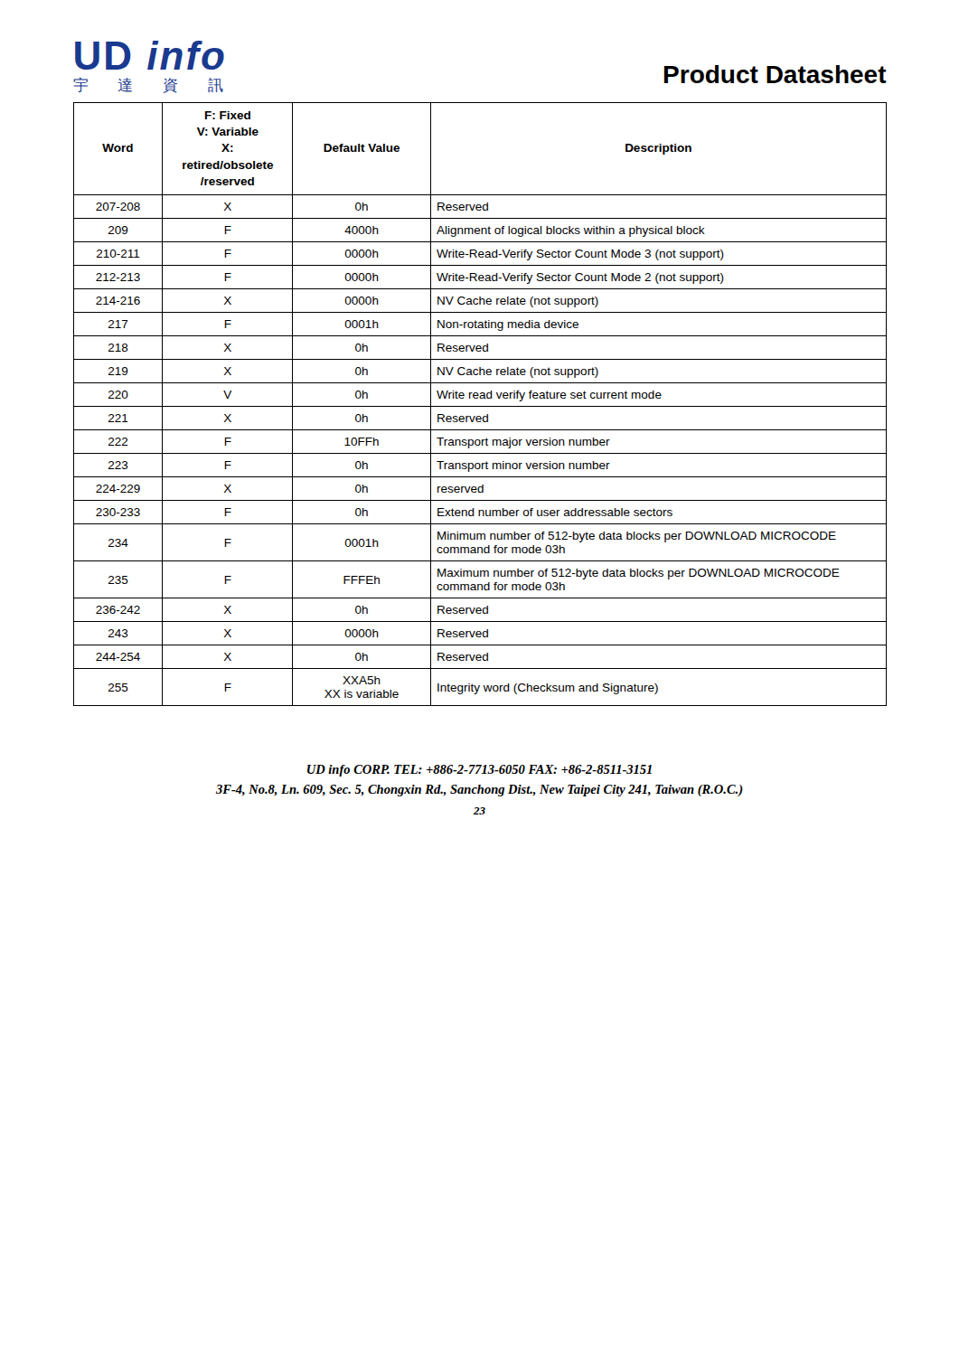UD info
宇 達 資 訊
Product Datasheet
| Word | F: Fixed V: Variable X: retired/obsolete /reserved | Default Value | Description |
| --- | --- | --- | --- |
| 207-208 | X | 0h | Reserved |
| 209 | F | 4000h | Alignment of logical blocks within a physical block |
| 210-211 | F | 0000h | Write-Read-Verify Sector Count Mode 3 (not support) |
| 212-213 | F | 0000h | Write-Read-Verify Sector Count Mode 2 (not support) |
| 214-216 | X | 0000h | NV Cache relate (not support) |
| 217 | F | 0001h | Non-rotating media device |
| 218 | X | 0h | Reserved |
| 219 | X | 0h | NV Cache relate (not support) |
| 220 | V | 0h | Write read verify feature set current mode |
| 221 | X | 0h | Reserved |
| 222 | F | 10FFh | Transport major version number |
| 223 | F | 0h | Transport minor version number |
| 224-229 | X | 0h | reserved |
| 230-233 | F | 0h | Extend number of user addressable sectors |
| 234 | F | 0001h | Minimum number of 512-byte data blocks per DOWNLOAD MICROCODE command for mode 03h |
| 235 | F | FFFEh | Maximum number of 512-byte data blocks per DOWNLOAD MICROCODE command for mode 03h |
| 236-242 | X | 0h | Reserved |
| 243 | X | 0000h | Reserved |
| 244-254 | X | 0h | Reserved |
| 255 | F | XXA5h XX is variable | Integrity word (Checksum and Signature) |
UD info CORP. TEL: +886-2-7713-6050 FAX: +86-2-8511-3151
3F-4, No.8, Ln. 609, Sec. 5, Chongxin Rd., Sanchong Dist., New Taipei City 241, Taiwan (R.O.C.)
23